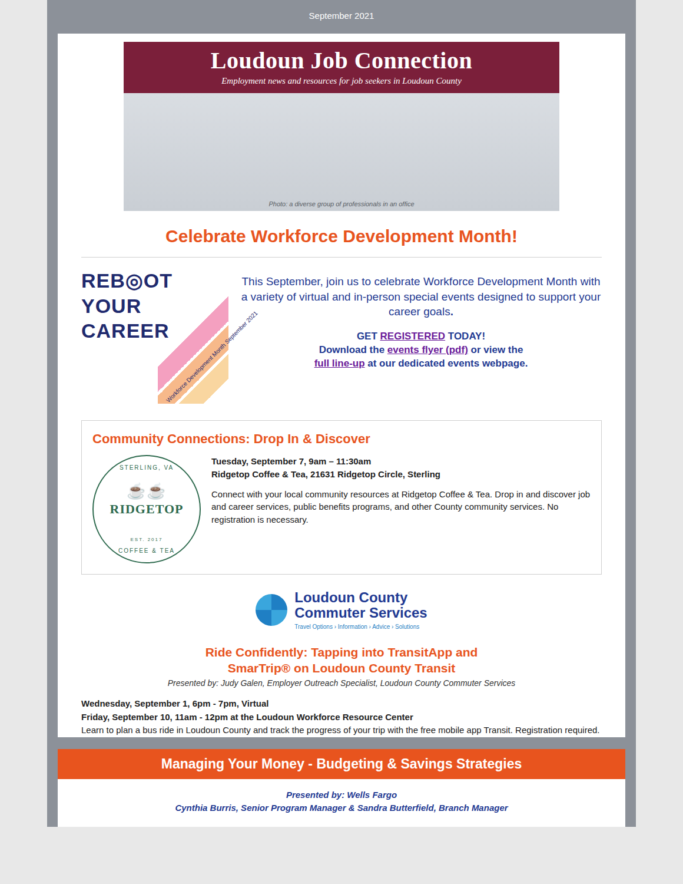September 2021
Loudoun Job Connection
Employment news and resources for job seekers in Loudoun County
Photo: a diverse group of professionals in an office
Celebrate Workforce Development Month!
REB◎OT
YOUR
CAREER
Workforce Development Month September 2021
This September, join us to celebrate Workforce Development Month with a variety of virtual and in-person special events designed to support your career goals.
GET REGISTERED TODAY!
Download the events flyer (pdf) or view the
full line-up at our dedicated events webpage.
Community Connections: Drop In & Discover
STERLING, VA
☕☕
RIDGETOP
EST. 2017
COFFEE & TEA
Tuesday, September 7, 9am – 11:30am
Ridgetop Coffee & Tea, 21631 Ridgetop Circle, Sterling
Connect with your local community resources at Ridgetop Coffee & Tea. Drop in and discover job and career services, public benefits programs, and other County community services. No registration is necessary.
Loudoun County
Commuter Services
Travel Options › Information › Advice › Solutions
Ride Confidently: Tapping into TransitApp and
SmarTrip® on Loudoun County Transit
Presented by: Judy Galen, Employer Outreach Specialist, Loudoun County Commuter Services
Wednesday, September 1, 6pm - 7pm, Virtual
Friday, September 10, 11am - 12pm at the Loudoun Workforce Resource Center
Learn to plan a bus ride in Loudoun County and track the progress of your trip with the free mobile app Transit. Registration required.
Managing Your Money - Budgeting & Savings Strategies
Presented by: Wells Fargo
Cynthia Burris, Senior Program Manager & Sandra Butterfield, Branch Manager